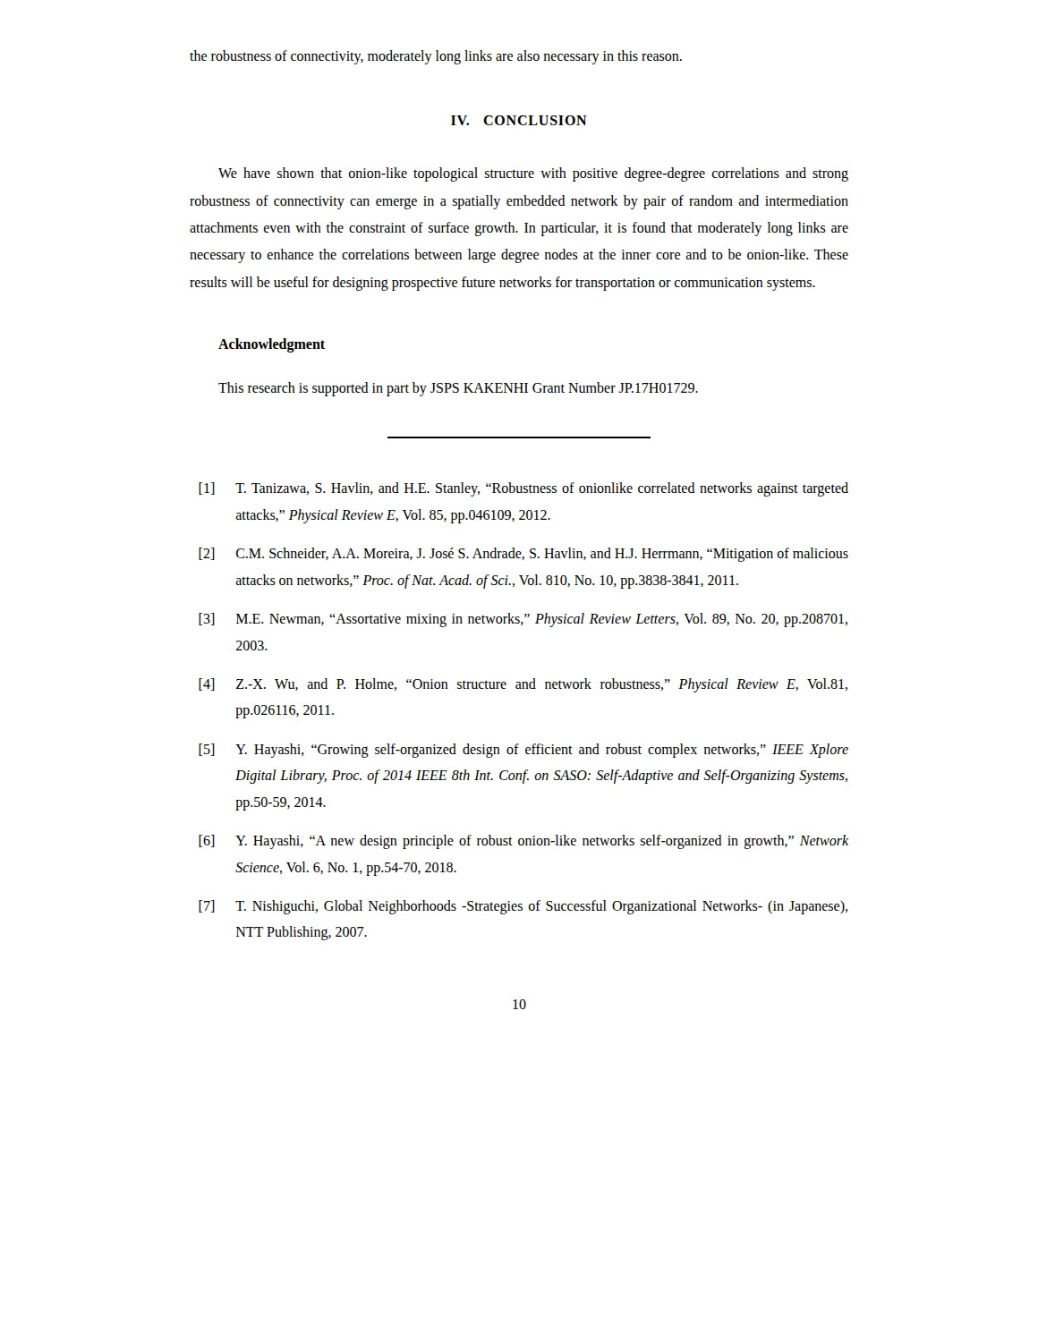the robustness of connectivity, moderately long links are also necessary in this reason.
IV. CONCLUSION
We have shown that onion-like topological structure with positive degree-degree correlations and strong robustness of connectivity can emerge in a spatially embedded network by pair of random and intermediation attachments even with the constraint of surface growth. In particular, it is found that moderately long links are necessary to enhance the correlations between large degree nodes at the inner core and to be onion-like. These results will be useful for designing prospective future networks for transportation or communication systems.
Acknowledgment
This research is supported in part by JSPS KAKENHI Grant Number JP.17H01729.
T. Tanizawa, S. Havlin, and H.E. Stanley, “Robustness of onionlike correlated networks against targeted attacks,” Physical Review E, Vol. 85, pp.046109, 2012.
C.M. Schneider, A.A. Moreira, J. José S. Andrade, S. Havlin, and H.J. Herrmann, “Mitigation of malicious attacks on networks,” Proc. of Nat. Acad. of Sci., Vol. 810, No. 10, pp.3838-3841, 2011.
M.E. Newman, “Assortative mixing in networks,” Physical Review Letters, Vol. 89, No. 20, pp.208701, 2003.
Z.-X. Wu, and P. Holme, “Onion structure and network robustness,” Physical Review E, Vol.81, pp.026116, 2011.
Y. Hayashi, “Growing self-organized design of efficient and robust complex networks,” IEEE Xplore Digital Library, Proc. of 2014 IEEE 8th Int. Conf. on SASO: Self-Adaptive and Self-Organizing Systems, pp.50-59, 2014.
Y. Hayashi, “A new design principle of robust onion-like networks self-organized in growth,” Network Science, Vol. 6, No. 1, pp.54-70, 2018.
T. Nishiguchi, Global Neighborhoods -Strategies of Successful Organizational Networks- (in Japanese), NTT Publishing, 2007.
10